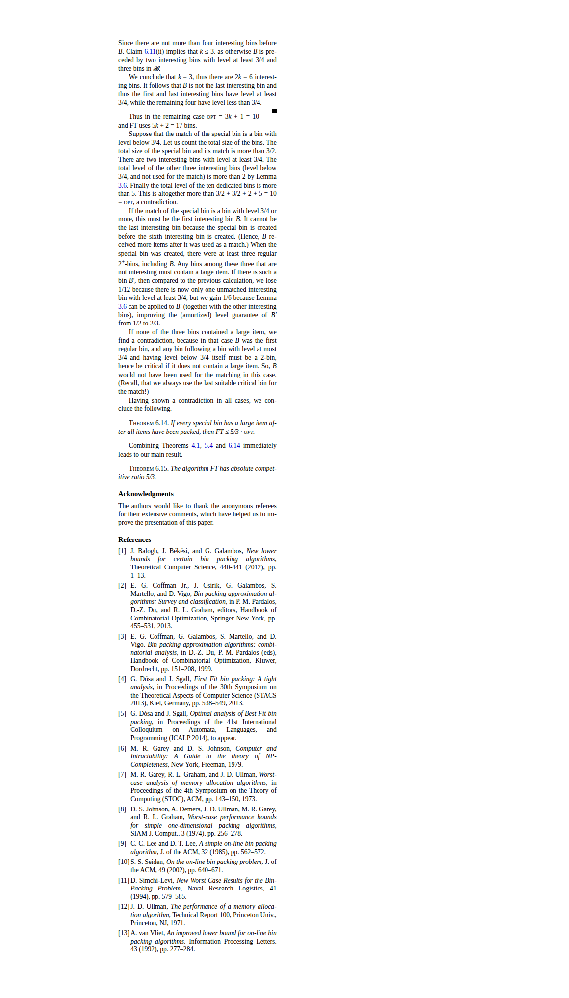Since there are not more than four interesting bins before B, Claim 6.11(ii) implies that k ≤ 3, as otherwise B is preceded by two interesting bins with level at least 3/4 and three bins in 𝓑.
We conclude that k = 3, thus there are 2k = 6 interesting bins. It follows that B is not the last interesting bin and thus the first and last interesting bins have level at least 3/4, while the remaining four have level less than 3/4.
Thus in the remaining case opt = 3k + 1 = 10 and FT uses 5k + 2 = 17 bins.
Suppose that the match of the special bin is a bin with level below 3/4. Let us count the total size of the bins. The total size of the special bin and its match is more than 3/2. There are two interesting bins with level at least 3/4. The total level of the other three interesting bins (level below 3/4, and not used for the match) is more than 2 by Lemma 3.6. Finally the total level of the ten dedicated bins is more than 5. This is altogether more than 3/2 + 3/2 + 2 + 5 = 10 = opt, a contradiction.
If the match of the special bin is a bin with level 3/4 or more, this must be the first interesting bin B. It cannot be the last interesting bin because the special bin is created before the sixth interesting bin is created. (Hence, B received more items after it was used as a match.) When the special bin was created, there were at least three regular 2+-bins, including B. Any bins among these three that are not interesting must contain a large item. If there is such a bin B′, then compared to the previous calculation, we lose 1/12 because there is now only one unmatched interesting bin with level at least 3/4, but we gain 1/6 because Lemma 3.6 can be applied to B′ (together with the other interesting bins), improving the (amortized) level guarantee of B′ from 1/2 to 2/3.
If none of the three bins contained a large item, we find a contradiction, because in that case B was the first regular bin, and any bin following a bin with level at most 3/4 and having level below 3/4 itself must be a 2-bin, hence be critical if it does not contain a large item. So, B would not have been used for the matching in this case. (Recall, that we always use the last suitable critical bin for the match!)
Having shown a contradiction in all cases, we conclude the following.
Theorem 6.14. If every special bin has a large item after all items have been packed, then FT ≤ 5/3 · opt.
Combining Theorems 4.1, 5.4 and 6.14 immediately leads to our main result.
Theorem 6.15. The algorithm FT has absolute competitive ratio 5/3.
Acknowledgments
The authors would like to thank the anonymous referees for their extensive comments, which have helped us to improve the presentation of this paper.
References
J. Balogh, J. Békési, and G. Galambos, New lower bounds for certain bin packing algorithms, Theoretical Computer Science, 440-441 (2012), pp. 1–13.
E. G. Coffman Jr., J. Csirik, G. Galambos, S. Martello, and D. Vigo, Bin packing approximation algorithms: Survey and classification, in P. M. Pardalos, D.-Z. Du, and R. L. Graham, editors, Handbook of Combinatorial Optimization, Springer New York, pp. 455–531, 2013.
E. G. Coffman, G. Galambos, S. Martello, and D. Vigo, Bin packing approximation algorithms: combinatorial analysis, in D.-Z. Du, P. M. Pardalos (eds), Handbook of Combinatorial Optimization, Kluwer, Dordrecht, pp. 151–208, 1999.
G. Dósa and J. Sgall, First Fit bin packing: A tight analysis, in Proceedings of the 30th Symposium on the Theoretical Aspects of Computer Science (STACS 2013), Kiel, Germany, pp. 538–549, 2013.
G. Dósa and J. Sgall, Optimal analysis of Best Fit bin packing, in Proceedings of the 41st International Colloquium on Automata, Languages, and Programming (ICALP 2014), to appear.
M. R. Garey and D. S. Johnson, Computer and Intractability: A Guide to the theory of NP-Completeness, New York, Freeman, 1979.
M. R. Garey, R. L. Graham, and J. D. Ullman, Worst-case analysis of memory allocation algorithms, in Proceedings of the 4th Symposium on the Theory of Computing (STOC), ACM, pp. 143–150, 1973.
D. S. Johnson, A. Demers, J. D. Ullman, M. R. Garey, and R. L. Graham, Worst-case performance bounds for simple one-dimensional packing algorithms, SIAM J. Comput., 3 (1974), pp. 256–278.
C. C. Lee and D. T. Lee, A simple on-line bin packing algorithm, J. of the ACM, 32 (1985), pp. 562–572.
S. S. Seiden, On the on-line bin packing problem, J. of the ACM, 49 (2002), pp. 640–671.
D. Simchi-Levi, New Worst Case Results for the Bin-Packing Problem, Naval Research Logistics, 41 (1994), pp. 579–585.
J. D. Ullman, The performance of a memory allocation algorithm, Technical Report 100, Princeton Univ., Princeton, NJ, 1971.
A. van Vliet, An improved lower bound for on-line bin packing algorithms, Information Processing Letters, 43 (1992), pp. 277–284.